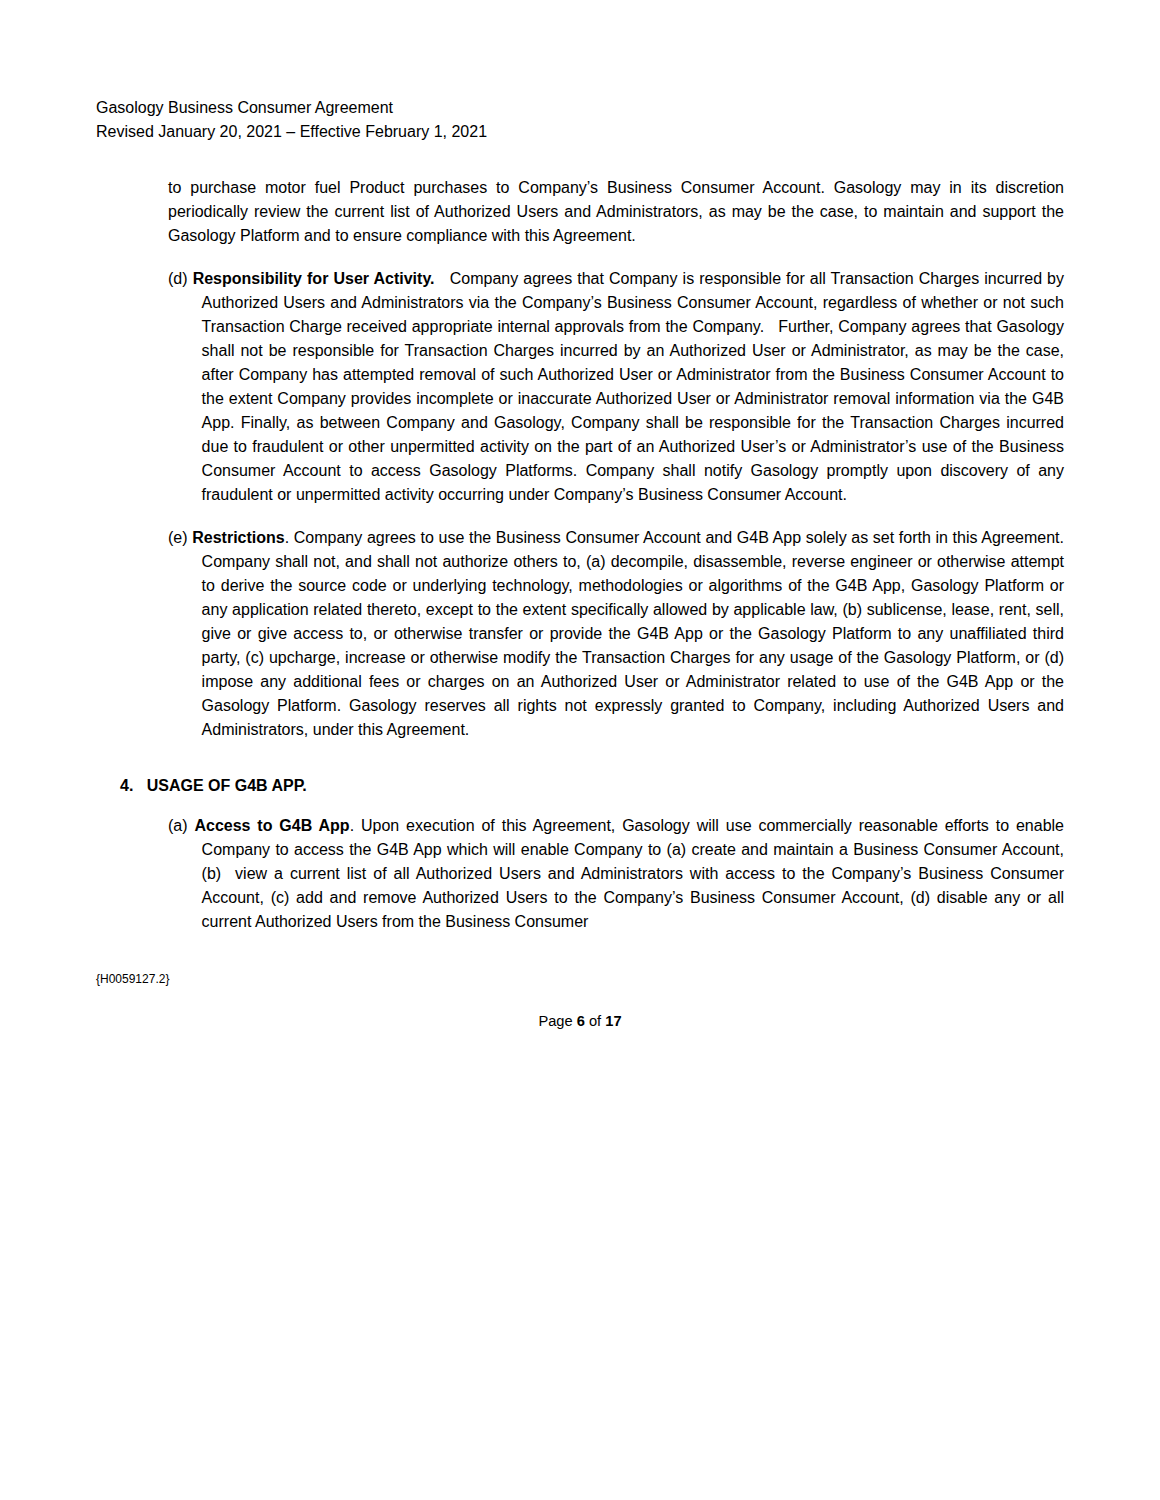Gasology Business Consumer Agreement
Revised January 20, 2021 – Effective February 1, 2021
to purchase motor fuel Product purchases to Company’s Business Consumer Account. Gasology may in its discretion periodically review the current list of Authorized Users and Administrators, as may be the case, to maintain and support the Gasology Platform and to ensure compliance with this Agreement.
(d) Responsibility for User Activity. Company agrees that Company is responsible for all Transaction Charges incurred by Authorized Users and Administrators via the Company’s Business Consumer Account, regardless of whether or not such Transaction Charge received appropriate internal approvals from the Company. Further, Company agrees that Gasology shall not be responsible for Transaction Charges incurred by an Authorized User or Administrator, as may be the case, after Company has attempted removal of such Authorized User or Administrator from the Business Consumer Account to the extent Company provides incomplete or inaccurate Authorized User or Administrator removal information via the G4B App. Finally, as between Company and Gasology, Company shall be responsible for the Transaction Charges incurred due to fraudulent or other unpermitted activity on the part of an Authorized User’s or Administrator’s use of the Business Consumer Account to access Gasology Platforms. Company shall notify Gasology promptly upon discovery of any fraudulent or unpermitted activity occurring under Company’s Business Consumer Account.
(e) Restrictions. Company agrees to use the Business Consumer Account and G4B App solely as set forth in this Agreement. Company shall not, and shall not authorize others to, (a) decompile, disassemble, reverse engineer or otherwise attempt to derive the source code or underlying technology, methodologies or algorithms of the G4B App, Gasology Platform or any application related thereto, except to the extent specifically allowed by applicable law, (b) sublicense, lease, rent, sell, give or give access to, or otherwise transfer or provide the G4B App or the Gasology Platform to any unaffiliated third party, (c) upcharge, increase or otherwise modify the Transaction Charges for any usage of the Gasology Platform, or (d) impose any additional fees or charges on an Authorized User or Administrator related to use of the G4B App or the Gasology Platform. Gasology reserves all rights not expressly granted to Company, including Authorized Users and Administrators, under this Agreement.
4. USAGE OF G4B APP.
(a) Access to G4B App. Upon execution of this Agreement, Gasology will use commercially reasonable efforts to enable Company to access the G4B App which will enable Company to (a) create and maintain a Business Consumer Account, (b) view a current list of all Authorized Users and Administrators with access to the Company’s Business Consumer Account, (c) add and remove Authorized Users to the Company’s Business Consumer Account, (d) disable any or all current Authorized Users from the Business Consumer
{H0059127.2}
Page 6 of 17